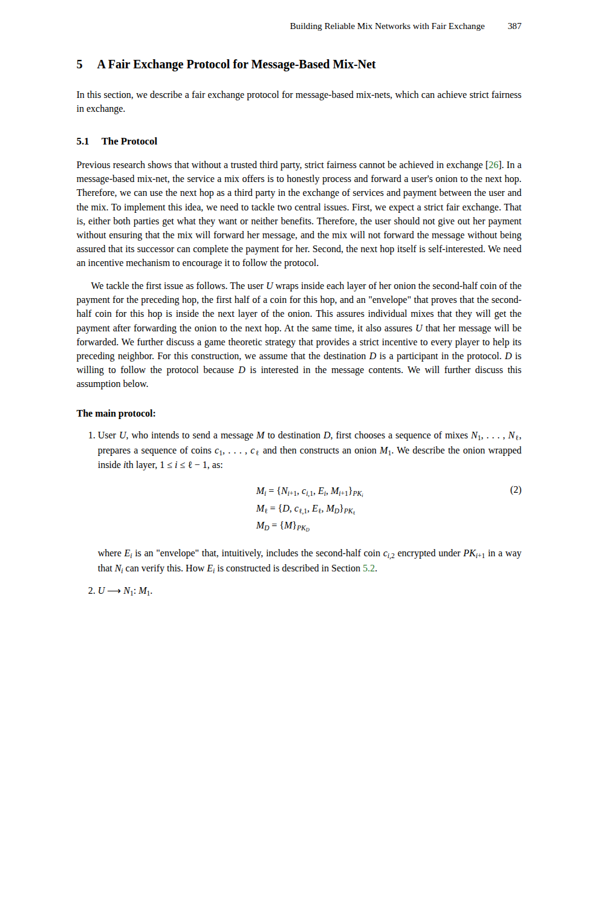Building Reliable Mix Networks with Fair Exchange387
5 A Fair Exchange Protocol for Message-Based Mix-Net
In this section, we describe a fair exchange protocol for message-based mix-nets, which can achieve strict fairness in exchange.
5.1 The Protocol
Previous research shows that without a trusted third party, strict fairness cannot be achieved in exchange [26]. In a message-based mix-net, the service a mix offers is to honestly process and forward a user's onion to the next hop. Therefore, we can use the next hop as a third party in the exchange of services and payment between the user and the mix. To implement this idea, we need to tackle two central issues. First, we expect a strict fair exchange. That is, either both parties get what they want or neither benefits. Therefore, the user should not give out her payment without ensuring that the mix will forward her message, and the mix will not forward the message without being assured that its successor can complete the payment for her. Second, the next hop itself is self-interested. We need an incentive mechanism to encourage it to follow the protocol.
We tackle the first issue as follows. The user U wraps inside each layer of her onion the second-half coin of the payment for the preceding hop, the first half of a coin for this hop, and an "envelope" that proves that the second-half coin for this hop is inside the next layer of the onion. This assures individual mixes that they will get the payment after forwarding the onion to the next hop. At the same time, it also assures U that her message will be forwarded. We further discuss a game theoretic strategy that provides a strict incentive to every player to help its preceding neighbor. For this construction, we assume that the destination D is a participant in the protocol. D is willing to follow the protocol because D is interested in the message contents. We will further discuss this assumption below.
The main protocol:
User U, who intends to send a message M to destination D, first chooses a sequence of mixes N1, . . . , Nℓ, prepares a sequence of coins c1, . . . , cℓ and then constructs an onion M1. We describe the onion wrapped inside ith layer, 1 ≤ i ≤ ℓ − 1, as:
(2)
Mi = {Ni+1, ci,1, Ei, Mi+1}PKi
Mℓ = {D, cℓ,1, Eℓ, MD}PKℓ
MD = {M}PKD
where Ei is an "envelope" that, intuitively, includes the second-half coin ci,2 encrypted under PKi+1 in a way that Ni can verify this. How Ei is constructed is described in Section 5.2.
U ⟶ N1: M1.